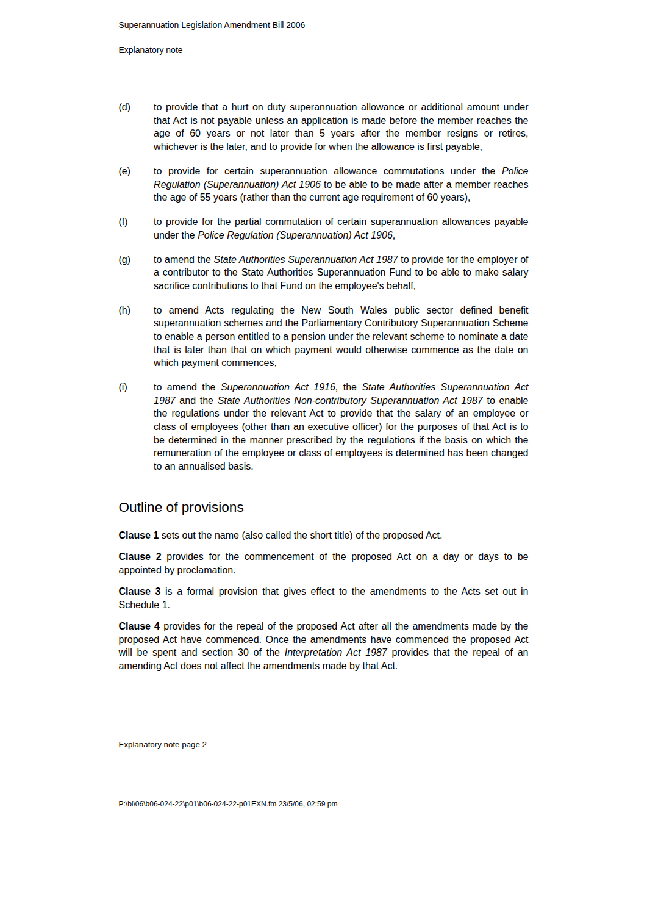Superannuation Legislation Amendment Bill 2006
Explanatory note
(d) to provide that a hurt on duty superannuation allowance or additional amount under that Act is not payable unless an application is made before the member reaches the age of 60 years or not later than 5 years after the member resigns or retires, whichever is the later, and to provide for when the allowance is first payable,
(e) to provide for certain superannuation allowance commutations under the Police Regulation (Superannuation) Act 1906 to be able to be made after a member reaches the age of 55 years (rather than the current age requirement of 60 years),
(f) to provide for the partial commutation of certain superannuation allowances payable under the Police Regulation (Superannuation) Act 1906,
(g) to amend the State Authorities Superannuation Act 1987 to provide for the employer of a contributor to the State Authorities Superannuation Fund to be able to make salary sacrifice contributions to that Fund on the employee's behalf,
(h) to amend Acts regulating the New South Wales public sector defined benefit superannuation schemes and the Parliamentary Contributory Superannuation Scheme to enable a person entitled to a pension under the relevant scheme to nominate a date that is later than that on which payment would otherwise commence as the date on which payment commences,
(i) to amend the Superannuation Act 1916, the State Authorities Superannuation Act 1987 and the State Authorities Non-contributory Superannuation Act 1987 to enable the regulations under the relevant Act to provide that the salary of an employee or class of employees (other than an executive officer) for the purposes of that Act is to be determined in the manner prescribed by the regulations if the basis on which the remuneration of the employee or class of employees is determined has been changed to an annualised basis.
Outline of provisions
Clause 1 sets out the name (also called the short title) of the proposed Act.
Clause 2 provides for the commencement of the proposed Act on a day or days to be appointed by proclamation.
Clause 3 is a formal provision that gives effect to the amendments to the Acts set out in Schedule 1.
Clause 4 provides for the repeal of the proposed Act after all the amendments made by the proposed Act have commenced. Once the amendments have commenced the proposed Act will be spent and section 30 of the Interpretation Act 1987 provides that the repeal of an amending Act does not affect the amendments made by that Act.
Explanatory note page 2
P:\bi\06\b06-024-22\p01\b06-024-22-p01EXN.fm 23/5/06, 02:59 pm